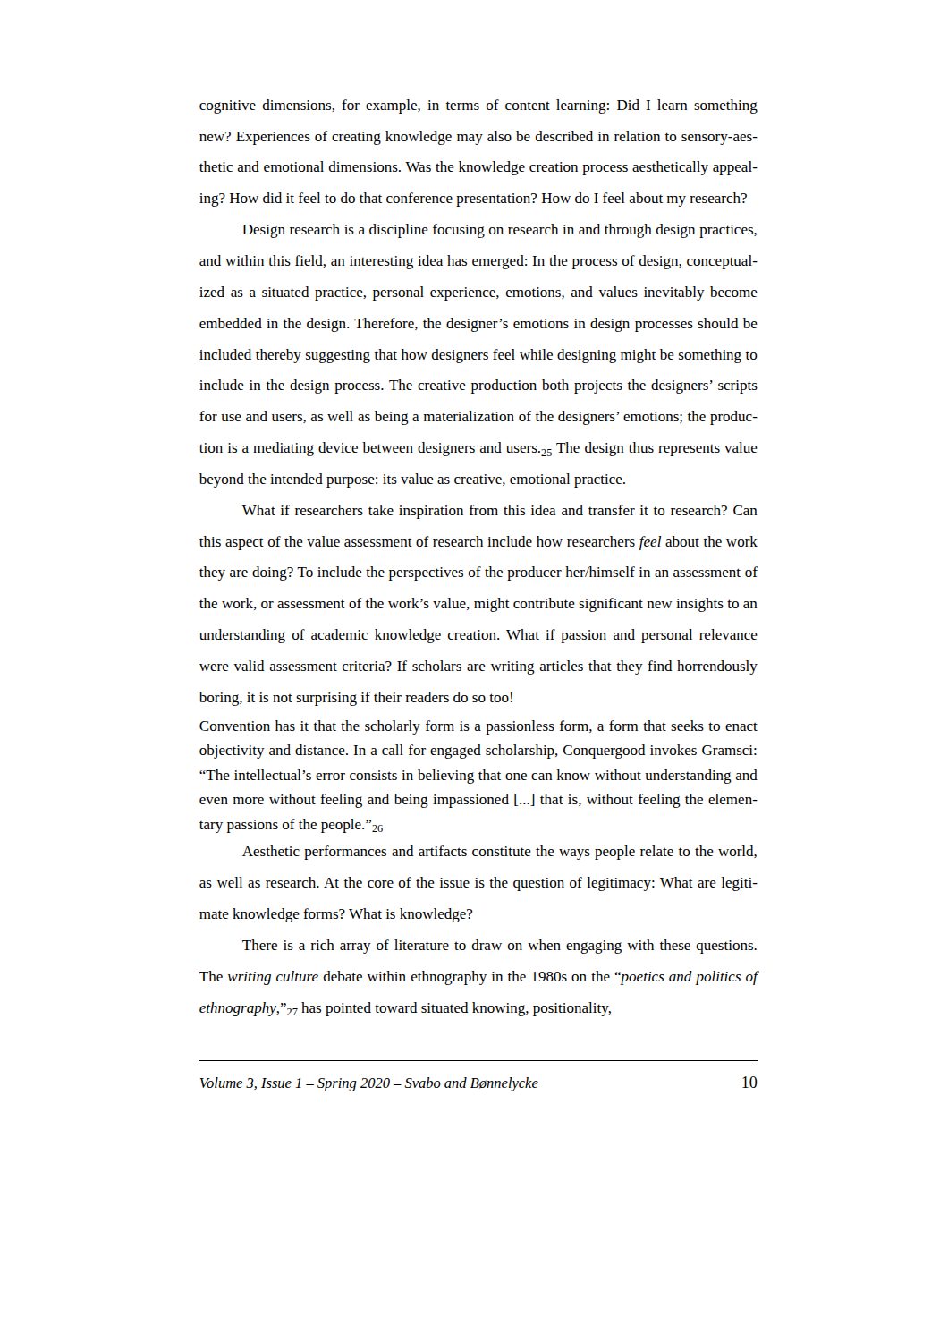cognitive dimensions, for example, in terms of content learning: Did I learn something new? Experiences of creating knowledge may also be described in relation to sensory-aesthetic and emotional dimensions. Was the knowledge creation process aesthetically appealing? How did it feel to do that conference presentation? How do I feel about my research?
Design research is a discipline focusing on research in and through design practices, and within this field, an interesting idea has emerged: In the process of design, conceptualized as a situated practice, personal experience, emotions, and values inevitably become embedded in the design. Therefore, the designer’s emotions in design processes should be included thereby suggesting that how designers feel while designing might be something to include in the design process. The creative production both projects the designers’ scripts for use and users, as well as being a materialization of the designers’ emotions; the production is a mediating device between designers and users.25 The design thus represents value beyond the intended purpose: its value as creative, emotional practice.
What if researchers take inspiration from this idea and transfer it to research? Can this aspect of the value assessment of research include how researchers feel about the work they are doing? To include the perspectives of the producer her/himself in an assessment of the work, or assessment of the work’s value, might contribute significant new insights to an understanding of academic knowledge creation. What if passion and personal relevance were valid assessment criteria? If scholars are writing articles that they find horrendously boring, it is not surprising if their readers do so too!
Convention has it that the scholarly form is a passionless form, a form that seeks to enact objectivity and distance. In a call for engaged scholarship, Conquergood invokes Gramsci: “The intellectual’s error consists in believing that one can know without understanding and even more without feeling and being impassioned [...] that is, without feeling the elementary passions of the people.”26
Aesthetic performances and artifacts constitute the ways people relate to the world, as well as research. At the core of the issue is the question of legitimacy: What are legitimate knowledge forms? What is knowledge?
There is a rich array of literature to draw on when engaging with these questions. The writing culture debate within ethnography in the 1980s on the “poetics and politics of ethnography,”27 has pointed toward situated knowing, positionality,
Volume 3, Issue 1 – Spring 2020 – Svabo and Bønnelycke
10